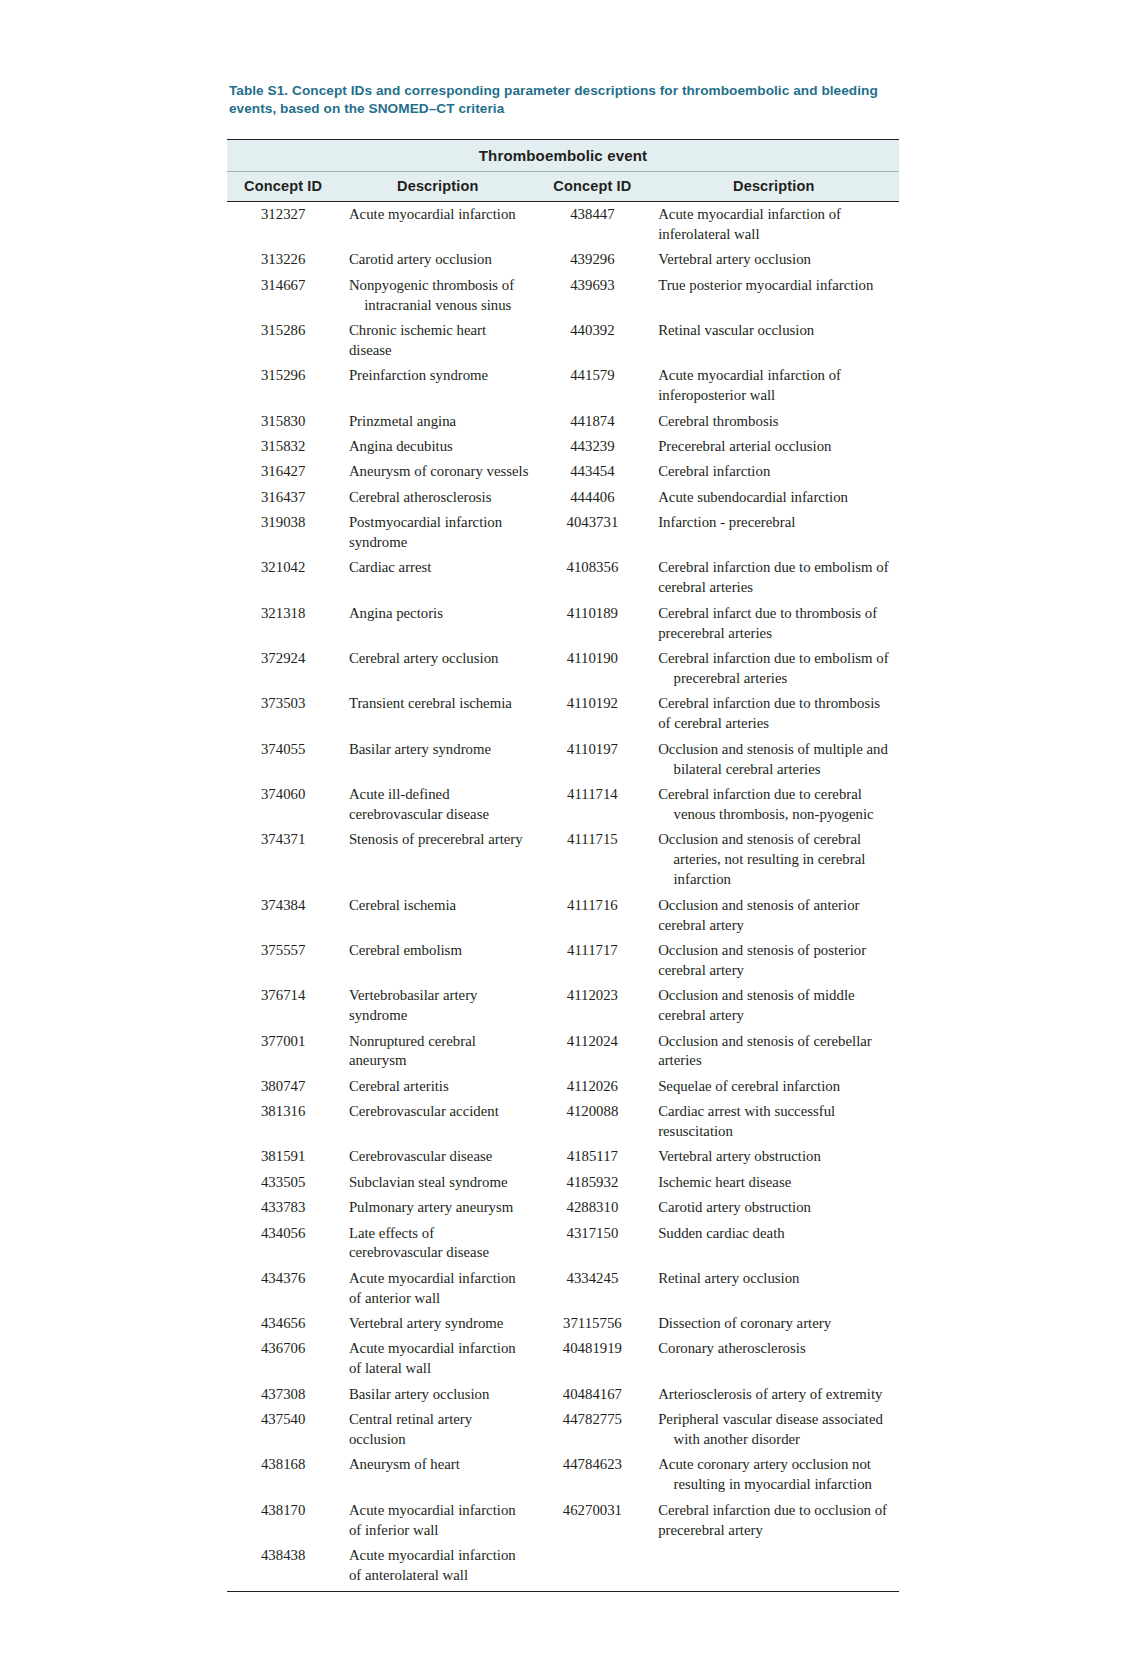Table S1. Concept IDs and corresponding parameter descriptions for thromboembolic and bleeding events, based on the SNOMED–CT criteria
Thromboembolic event
| Concept ID | Description | Concept ID | Description |
| --- | --- | --- | --- |
| 312327 | Acute myocardial infarction | 438447 | Acute myocardial infarction of inferolateral wall |
| 313226 | Carotid artery occlusion | 439296 | Vertebral artery occlusion |
| 314667 | Nonpyogenic thrombosis of intracranial venous sinus | 439693 | True posterior myocardial infarction |
| 315286 | Chronic ischemic heart disease | 440392 | Retinal vascular occlusion |
| 315296 | Preinfarction syndrome | 441579 | Acute myocardial infarction of inferoposterior wall |
| 315830 | Prinzmetal angina | 441874 | Cerebral thrombosis |
| 315832 | Angina decubitus | 443239 | Precerebral arterial occlusion |
| 316427 | Aneurysm of coronary vessels | 443454 | Cerebral infarction |
| 316437 | Cerebral atherosclerosis | 444406 | Acute subendocardial infarction |
| 319038 | Postmyocardial infarction syndrome | 4043731 | Infarction - precerebral |
| 321042 | Cardiac arrest | 4108356 | Cerebral infarction due to embolism of cerebral arteries |
| 321318 | Angina pectoris | 4110189 | Cerebral infarct due to thrombosis of precerebral arteries |
| 372924 | Cerebral artery occlusion | 4110190 | Cerebral infarction due to embolism of precerebral arteries |
| 373503 | Transient cerebral ischemia | 4110192 | Cerebral infarction due to thrombosis of cerebral arteries |
| 374055 | Basilar artery syndrome | 4110197 | Occlusion and stenosis of multiple and bilateral cerebral arteries |
| 374060 | Acute ill-defined cerebrovascular disease | 4111714 | Cerebral infarction due to cerebral venous thrombosis, non-pyogenic |
| 374371 | Stenosis of precerebral artery | 4111715 | Occlusion and stenosis of cerebral arteries, not resulting in cerebral infarction |
| 374384 | Cerebral ischemia | 4111716 | Occlusion and stenosis of anterior cerebral artery |
| 375557 | Cerebral embolism | 4111717 | Occlusion and stenosis of posterior cerebral artery |
| 376714 | Vertebrobasilar artery syndrome | 4112023 | Occlusion and stenosis of middle cerebral artery |
| 377001 | Nonruptured cerebral aneurysm | 4112024 | Occlusion and stenosis of cerebellar arteries |
| 380747 | Cerebral arteritis | 4112026 | Sequelae of cerebral infarction |
| 381316 | Cerebrovascular accident | 4120088 | Cardiac arrest with successful resuscitation |
| 381591 | Cerebrovascular disease | 4185117 | Vertebral artery obstruction |
| 433505 | Subclavian steal syndrome | 4185932 | Ischemic heart disease |
| 433783 | Pulmonary artery aneurysm | 4288310 | Carotid artery obstruction |
| 434056 | Late effects of cerebrovascular disease | 4317150 | Sudden cardiac death |
| 434376 | Acute myocardial infarction of anterior wall | 4334245 | Retinal artery occlusion |
| 434656 | Vertebral artery syndrome | 37115756 | Dissection of coronary artery |
| 436706 | Acute myocardial infarction of lateral wall | 40481919 | Coronary atherosclerosis |
| 437308 | Basilar artery occlusion | 40484167 | Arteriosclerosis of artery of extremity |
| 437540 | Central retinal artery occlusion | 44782775 | Peripheral vascular disease associated with another disorder |
| 438168 | Aneurysm of heart | 44784623 | Acute coronary artery occlusion not resulting in myocardial infarction |
| 438170 | Acute myocardial infarction of inferior wall | 46270031 | Cerebral infarction due to occlusion of precerebral artery |
| 438438 | Acute myocardial infarction of anterolateral wall | | |